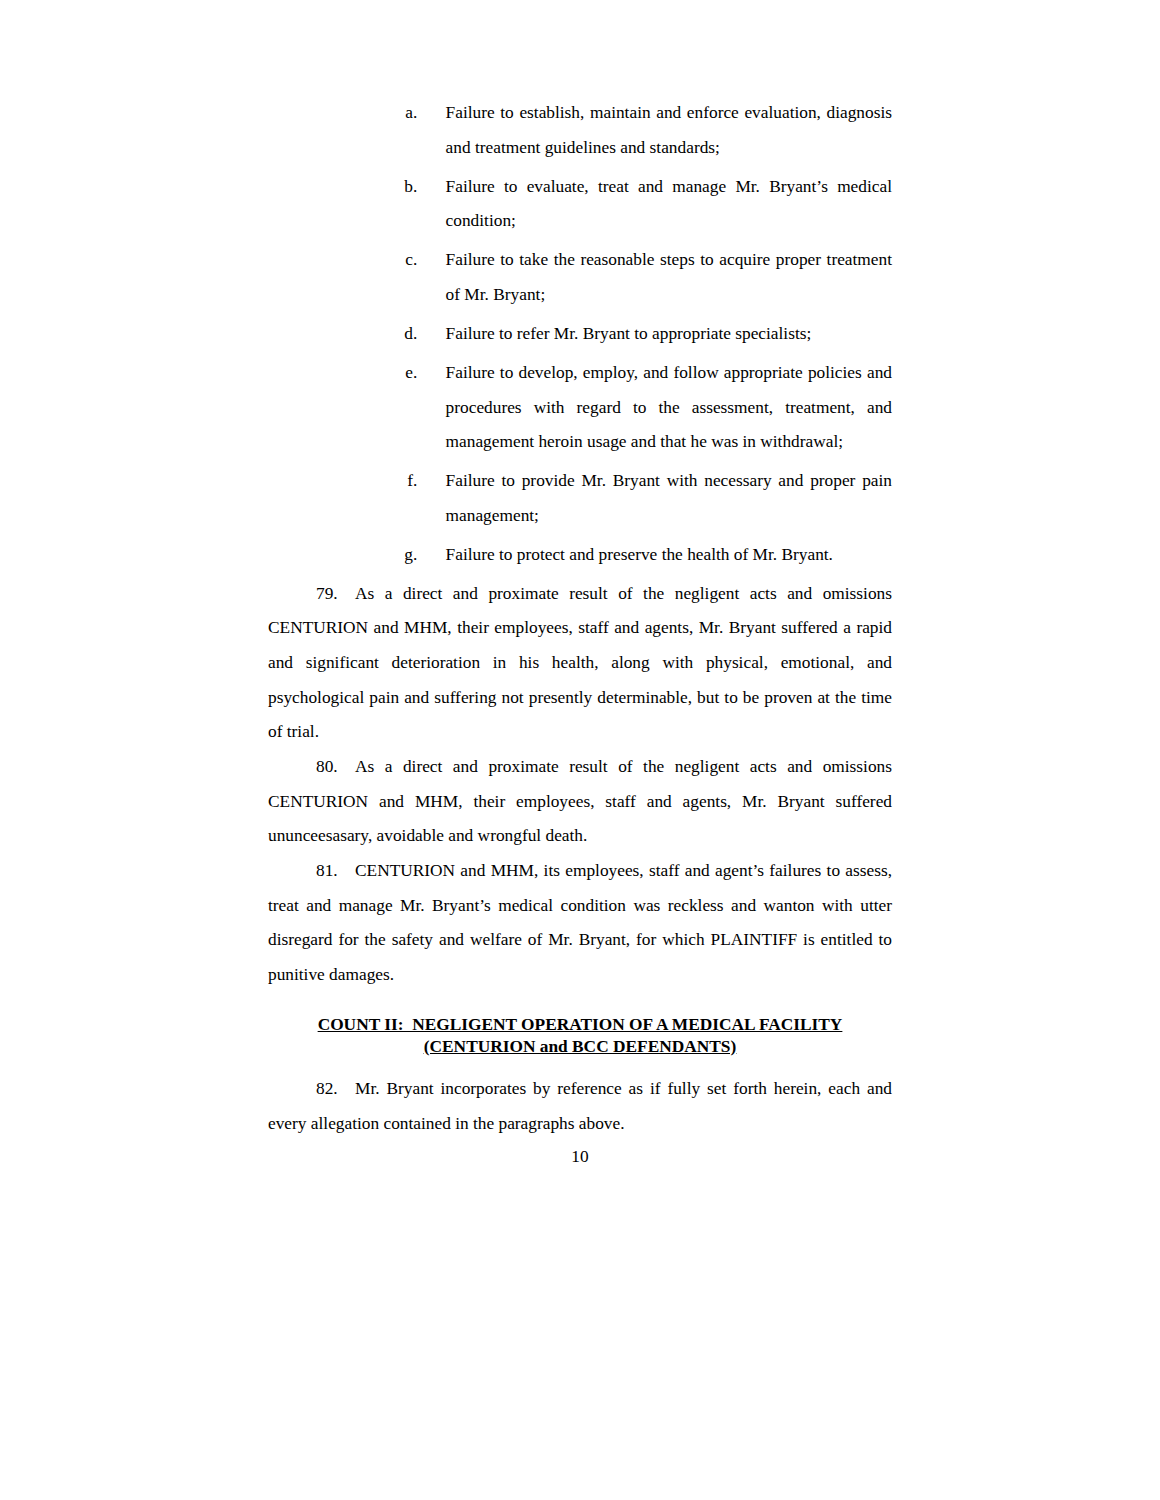Failure to establish, maintain and enforce evaluation, diagnosis and treatment guidelines and standards;
Failure to evaluate, treat and manage Mr. Bryant’s medical condition;
Failure to take the reasonable steps to acquire proper treatment of Mr. Bryant;
Failure to refer Mr. Bryant to appropriate specialists;
Failure to develop, employ, and follow appropriate policies and procedures with regard to the assessment, treatment, and management heroin usage and that he was in withdrawal;
Failure to provide Mr. Bryant with necessary and proper pain management;
Failure to protect and preserve the health of Mr. Bryant.
79. As a direct and proximate result of the negligent acts and omissions CENTURION and MHM, their employees, staff and agents, Mr. Bryant suffered a rapid and significant deterioration in his health, along with physical, emotional, and psychological pain and suffering not presently determinable, but to be proven at the time of trial.
80. As a direct and proximate result of the negligent acts and omissions CENTURION and MHM, their employees, staff and agents, Mr. Bryant suffered ununceesasary, avoidable and wrongful death.
81. CENTURION and MHM, its employees, staff and agent’s failures to assess, treat and manage Mr. Bryant’s medical condition was reckless and wanton with utter disregard for the safety and welfare of Mr. Bryant, for which PLAINTIFF is entitled to punitive damages.
COUNT II: NEGLIGENT OPERATION OF A MEDICAL FACILITY (CENTURION and BCC DEFENDANTS)
82. Mr. Bryant incorporates by reference as if fully set forth herein, each and every allegation contained in the paragraphs above.
10